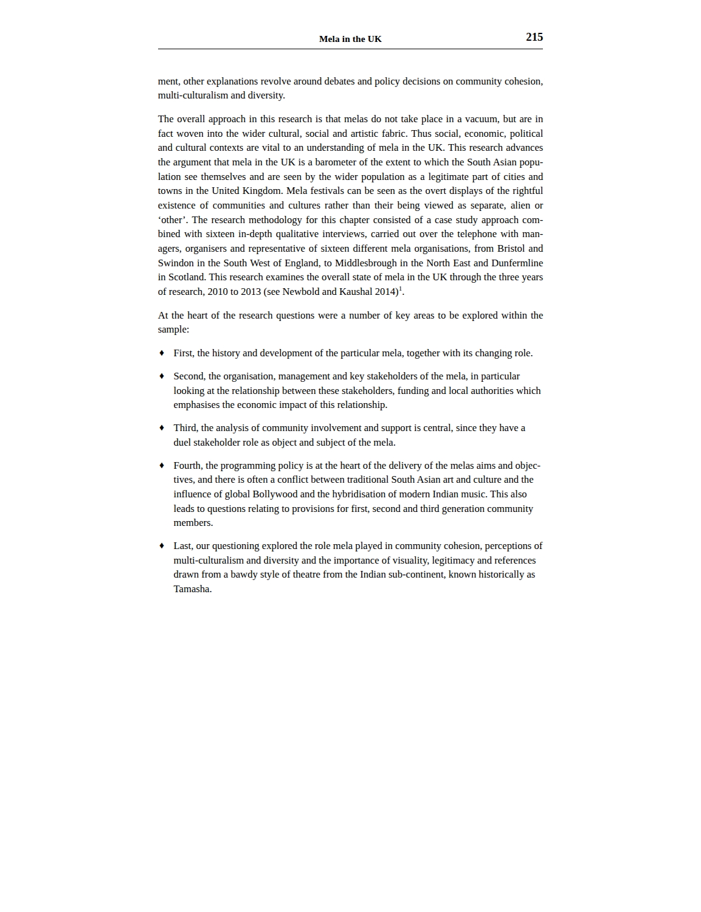Mela in the UK 215
ment, other explanations revolve around debates and policy decisions on community cohesion, multi-culturalism and diversity.
The overall approach in this research is that melas do not take place in a vacuum, but are in fact woven into the wider cultural, social and artistic fabric. Thus social, economic, political and cultural contexts are vital to an understanding of mela in the UK. This research advances the argument that mela in the UK is a barometer of the extent to which the South Asian population see themselves and are seen by the wider population as a legitimate part of cities and towns in the United Kingdom. Mela festivals can be seen as the overt displays of the rightful existence of communities and cultures rather than their being viewed as separate, alien or ‘other’. The research methodology for this chapter consisted of a case study approach combined with sixteen in-depth qualitative interviews, carried out over the telephone with managers, organisers and representative of sixteen different mela organisations, from Bristol and Swindon in the South West of England, to Middlesbrough in the North East and Dunfermline in Scotland. This research examines the overall state of mela in the UK through the three years of research, 2010 to 2013 (see Newbold and Kaushal 2014)1.
At the heart of the research questions were a number of key areas to be explored within the sample:
First, the history and development of the particular mela, together with its changing role.
Second, the organisation, management and key stakeholders of the mela, in particular looking at the relationship between these stakeholders, funding and local authorities which emphasises the economic impact of this relationship.
Third, the analysis of community involvement and support is central, since they have a duel stakeholder role as object and subject of the mela.
Fourth, the programming policy is at the heart of the delivery of the melas aims and objectives, and there is often a conflict between traditional South Asian art and culture and the influence of global Bollywood and the hybridisation of modern Indian music. This also leads to questions relating to provisions for first, second and third generation community members.
Last, our questioning explored the role mela played in community cohesion, perceptions of multi-culturalism and diversity and the importance of visuality, legitimacy and references drawn from a bawdy style of theatre from the Indian sub-continent, known historically as Tamasha.